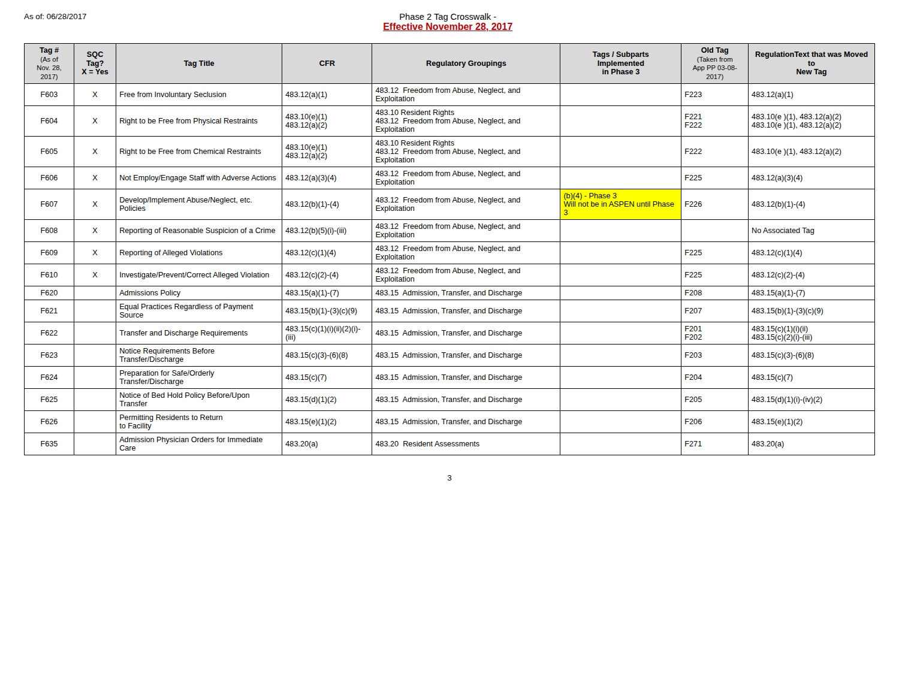As of: 06/28/2017
Phase 2 Tag Crosswalk -
Effective November 28, 2017
| Tag # (As of Nov. 28, 2017) | SQC Tag? X = Yes | Tag Title | CFR | Regulatory Groupings | Tags / Subparts Implemented in Phase 3 | Old Tag (Taken from App PP 03-08-2017) | RegulationText that was Moved to New Tag |
| --- | --- | --- | --- | --- | --- | --- | --- |
| F603 | X | Free from Involuntary Seclusion | 483.12(a)(1) | 483.12 Freedom from Abuse, Neglect, and Exploitation | | F223 | 483.12(a)(1) |
| F604 | X | Right to be Free from Physical Restraints | 483.10(e)(1) 483.12(a)(2) | 483.10 Resident Rights 483.12 Freedom from Abuse, Neglect, and Exploitation | | F221 F222 | 483.10(e )(1), 483.12(a)(2) 483.10(e )(1), 483.12(a)(2) |
| F605 | X | Right to be Free from Chemical Restraints | 483.10(e)(1) 483.12(a)(2) | 483.10 Resident Rights 483.12 Freedom from Abuse, Neglect, and Exploitation | | F222 | 483.10(e )(1), 483.12(a)(2) |
| F606 | X | Not Employ/Engage Staff with Adverse Actions | 483.12(a)(3)(4) | 483.12 Freedom from Abuse, Neglect, and Exploitation | | F225 | 483.12(a)(3)(4) |
| F607 | X | Develop/Implement Abuse/Neglect, etc. Policies | 483.12(b)(1)-(4) | 483.12 Freedom from Abuse, Neglect, and Exploitation | (b)(4) - Phase 3 Will not be in ASPEN until Phase 3 | F226 | 483.12(b)(1)-(4) |
| F608 | X | Reporting of Reasonable Suspicion of a Crime | 483.12(b)(5)(i)-(iii) | 483.12 Freedom from Abuse, Neglect, and Exploitation | | | No Associated Tag |
| F609 | X | Reporting of Alleged Violations | 483.12(c)(1)(4) | 483.12 Freedom from Abuse, Neglect, and Exploitation | | F225 | 483.12(c)(1)(4) |
| F610 | X | Investigate/Prevent/Correct Alleged Violation | 483.12(c)(2)-(4) | 483.12 Freedom from Abuse, Neglect, and Exploitation | | F225 | 483.12(c)(2)-(4) |
| F620 | | Admissions Policy | 483.15(a)(1)-(7) | 483.15 Admission, Transfer, and Discharge | | F208 | 483.15(a)(1)-(7) |
| F621 | | Equal Practices Regardless of Payment Source | 483.15(b)(1)-(3)(c)(9) | 483.15 Admission, Transfer, and Discharge | | F207 | 483.15(b)(1)-(3)(c)(9) |
| F622 | | Transfer and Discharge Requirements | 483.15(c)(1)(i)(ii)(2)(i)-(iii) | 483.15 Admission, Transfer, and Discharge | | F201 F202 | 483.15(c)(1)(i)(ii) 483.15(c)(2)(i)-(iii) |
| F623 | | Notice Requirements Before Transfer/Discharge | 483.15(c)(3)-(6)(8) | 483.15 Admission, Transfer, and Discharge | | F203 | 483.15(c)(3)-(6)(8) |
| F624 | | Preparation for Safe/Orderly Transfer/Discharge | 483.15(c)(7) | 483.15 Admission, Transfer, and Discharge | | F204 | 483.15(c)(7) |
| F625 | | Notice of Bed Hold Policy Before/Upon Transfer | 483.15(d)(1)(2) | 483.15 Admission, Transfer, and Discharge | | F205 | 483.15(d)(1)(i)-(iv)(2) |
| F626 | | Permitting Residents to Return to Facility | 483.15(e)(1)(2) | 483.15 Admission, Transfer, and Discharge | | F206 | 483.15(e)(1)(2) |
| F635 | | Admission Physician Orders for Immediate Care | 483.20(a) | 483.20 Resident Assessments | | F271 | 483.20(a) |
3